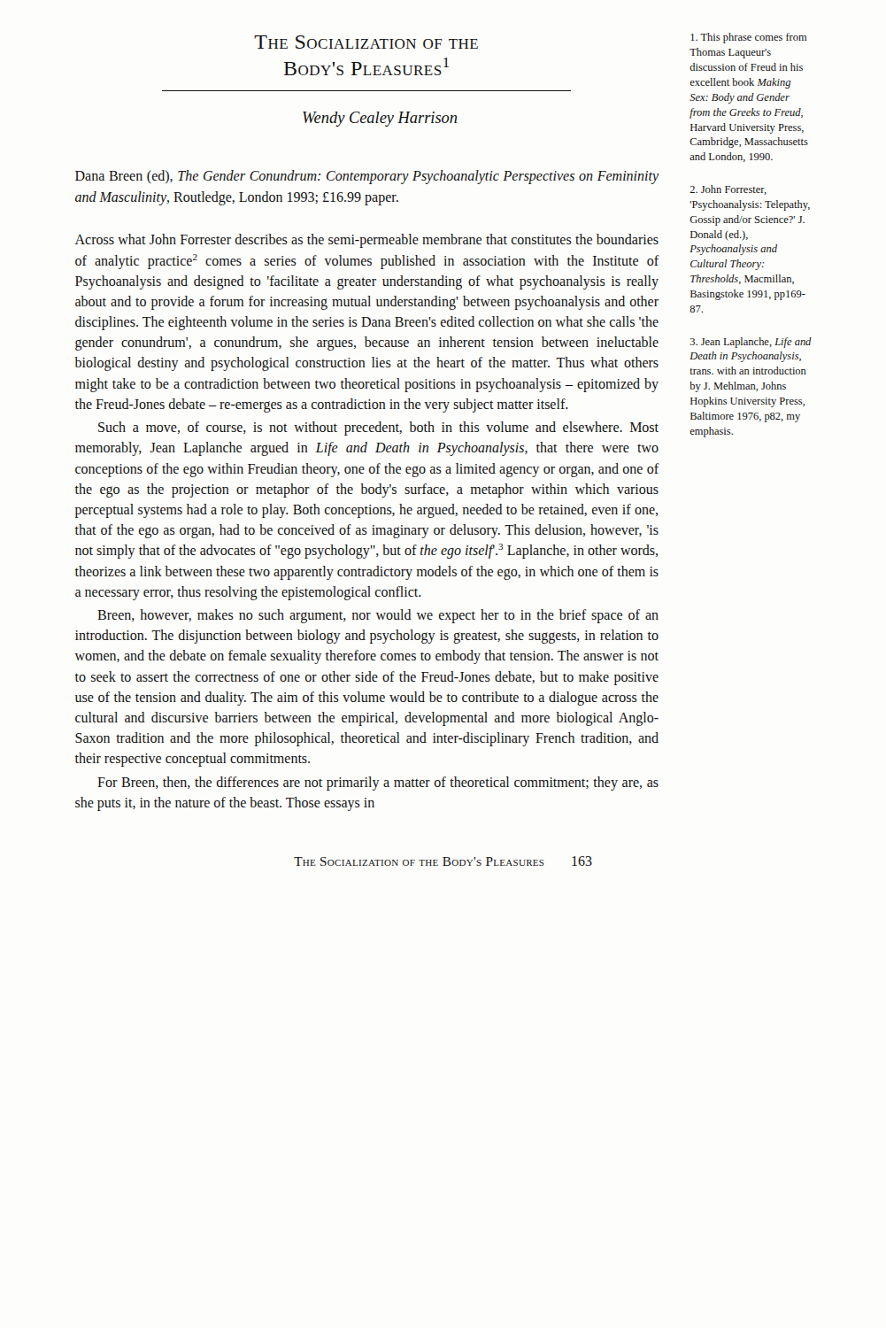The Socialization of the
Body's Pleasures1
Wendy Cealey Harrison
Dana Breen (ed), The Gender Conundrum: Contemporary Psychoanalytic Perspectives on Femininity and Masculinity, Routledge, London 1993; £16.99 paper.
Across what John Forrester describes as the semi-permeable membrane that constitutes the boundaries of analytic practice2 comes a series of volumes published in association with the Institute of Psychoanalysis and designed to 'facilitate a greater understanding of what psychoanalysis is really about and to provide a forum for increasing mutual understanding' between psychoanalysis and other disciplines. The eighteenth volume in the series is Dana Breen's edited collection on what she calls 'the gender conundrum', a conundrum, she argues, because an inherent tension between ineluctable biological destiny and psychological construction lies at the heart of the matter. Thus what others might take to be a contradiction between two theoretical positions in psychoanalysis – epitomized by the Freud-Jones debate – re-emerges as a contradiction in the very subject matter itself.
Such a move, of course, is not without precedent, both in this volume and elsewhere. Most memorably, Jean Laplanche argued in Life and Death in Psychoanalysis, that there were two conceptions of the ego within Freudian theory, one of the ego as a limited agency or organ, and one of the ego as the projection or metaphor of the body's surface, a metaphor within which various perceptual systems had a role to play. Both conceptions, he argued, needed to be retained, even if one, that of the ego as organ, had to be conceived of as imaginary or delusory. This delusion, however, 'is not simply that of the advocates of "ego psychology", but of the ego itself'.3 Laplanche, in other words, theorizes a link between these two apparently contradictory models of the ego, in which one of them is a necessary error, thus resolving the epistemological conflict.
Breen, however, makes no such argument, nor would we expect her to in the brief space of an introduction. The disjunction between biology and psychology is greatest, she suggests, in relation to women, and the debate on female sexuality therefore comes to embody that tension. The answer is not to seek to assert the correctness of one or other side of the Freud-Jones debate, but to make positive use of the tension and duality. The aim of this volume would be to contribute to a dialogue across the cultural and discursive barriers between the empirical, developmental and more biological Anglo-Saxon tradition and the more philosophical, theoretical and inter-disciplinary French tradition, and their respective conceptual commitments.
For Breen, then, the differences are not primarily a matter of theoretical commitment; they are, as she puts it, in the nature of the beast. Those essays in
1. This phrase comes from Thomas Laqueur's discussion of Freud in his excellent book Making Sex: Body and Gender from the Greeks to Freud, Harvard University Press, Cambridge, Massachusetts and London, 1990.
2. John Forrester, 'Psychoanalysis: Telepathy, Gossip and/or Science?' J. Donald (ed.), Psychoanalysis and Cultural Theory: Thresholds, Macmillan, Basingstoke 1991, pp169-87.
3. Jean Laplanche, Life and Death in Psychoanalysis, trans. with an introduction by J. Mehlman, Johns Hopkins University Press, Baltimore 1976, p82, my emphasis.
The Socialization of the Body's Pleasures 163